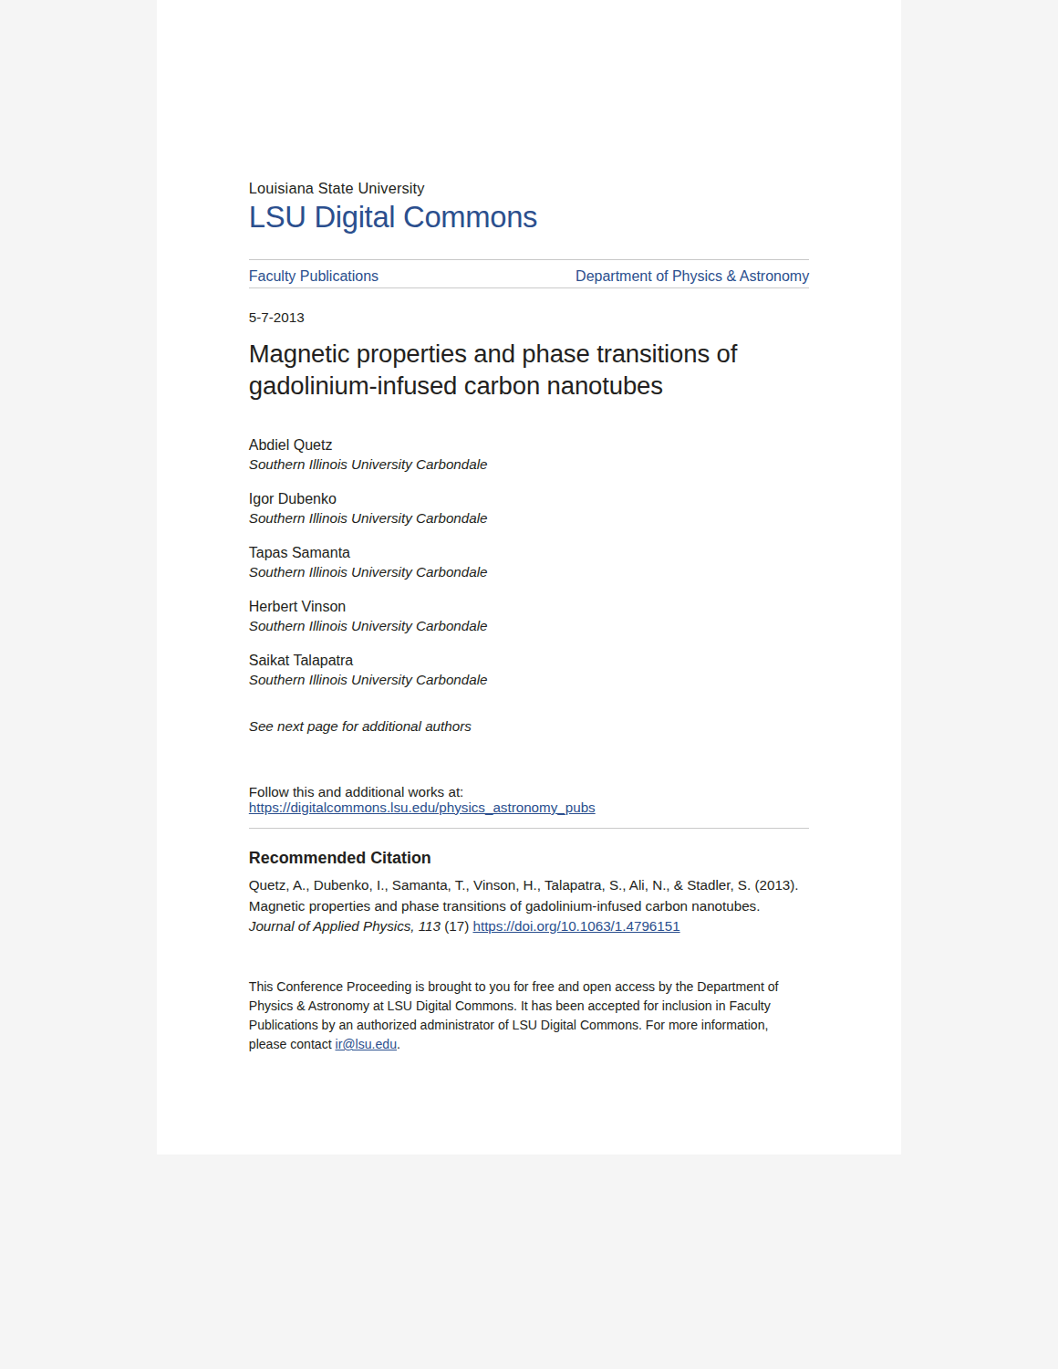Louisiana State University
LSU Digital Commons
Faculty Publications Department of Physics & Astronomy
5-7-2013
Magnetic properties and phase transitions of gadolinium-infused carbon nanotubes
Abdiel Quetz Southern Illinois University Carbondale
Igor Dubenko Southern Illinois University Carbondale
Tapas Samanta Southern Illinois University Carbondale
Herbert Vinson Southern Illinois University Carbondale
Saikat Talapatra Southern Illinois University Carbondale
See next page for additional authors
Follow this and additional works at: https://digitalcommons.lsu.edu/physics_astronomy_pubs
Recommended Citation
Quetz, A., Dubenko, I., Samanta, T., Vinson, H., Talapatra, S., Ali, N., & Stadler, S. (2013). Magnetic properties and phase transitions of gadolinium-infused carbon nanotubes. Journal of Applied Physics, 113 (17) https://doi.org/10.1063/1.4796151
This Conference Proceeding is brought to you for free and open access by the Department of Physics & Astronomy at LSU Digital Commons. It has been accepted for inclusion in Faculty Publications by an authorized administrator of LSU Digital Commons. For more information, please contact ir@lsu.edu.